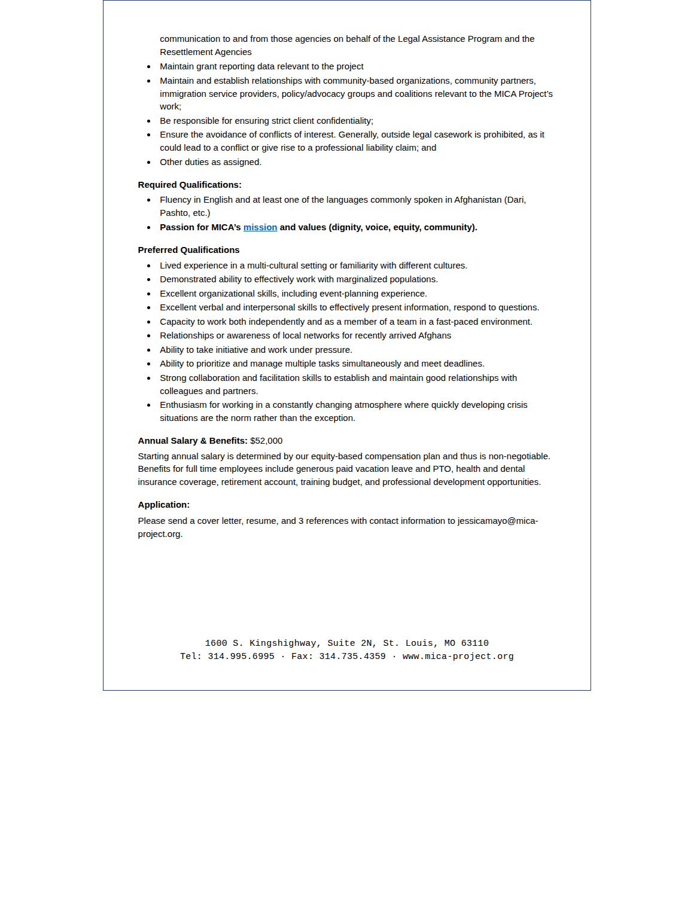communication to and from those agencies on behalf of the Legal Assistance Program and the Resettlement Agencies
Maintain grant reporting data relevant to the project
Maintain and establish relationships with community-based organizations, community partners, immigration service providers, policy/advocacy groups and coalitions relevant to the MICA Project’s work;
Be responsible for ensuring strict client confidentiality;
Ensure the avoidance of conflicts of interest. Generally, outside legal casework is prohibited, as it could lead to a conflict or give rise to a professional liability claim; and
Other duties as assigned.
Required Qualifications:
Fluency in English and at least one of the languages commonly spoken in Afghanistan (Dari, Pashto, etc.)
Passion for MICA’s mission and values (dignity, voice, equity, community).
Preferred Qualifications
Lived experience in a multi-cultural setting or familiarity with different cultures.
Demonstrated ability to effectively work with marginalized populations.
Excellent organizational skills, including event-planning experience.
Excellent verbal and interpersonal skills to effectively present information, respond to questions.
Capacity to work both independently and as a member of a team in a fast-paced environment.
Relationships or awareness of local networks for recently arrived Afghans
Ability to take initiative and work under pressure.
Ability to prioritize and manage multiple tasks simultaneously and meet deadlines.
Strong collaboration and facilitation skills to establish and maintain good relationships with colleagues and partners.
Enthusiasm for working in a constantly changing atmosphere where quickly developing crisis situations are the norm rather than the exception.
Annual Salary & Benefits: $52,000
Starting annual salary is determined by our equity-based compensation plan and thus is non-negotiable. Benefits for full time employees include generous paid vacation leave and PTO, health and dental insurance coverage, retirement account, training budget, and professional development opportunities.
Application:
Please send a cover letter, resume, and 3 references with contact information to jessicamayo@mica-project.org.
1600 S. Kingshighway, Suite 2N, St. Louis, MO 63110
Tel: 314.995.6995 · Fax: 314.735.4359 · www.mica-project.org